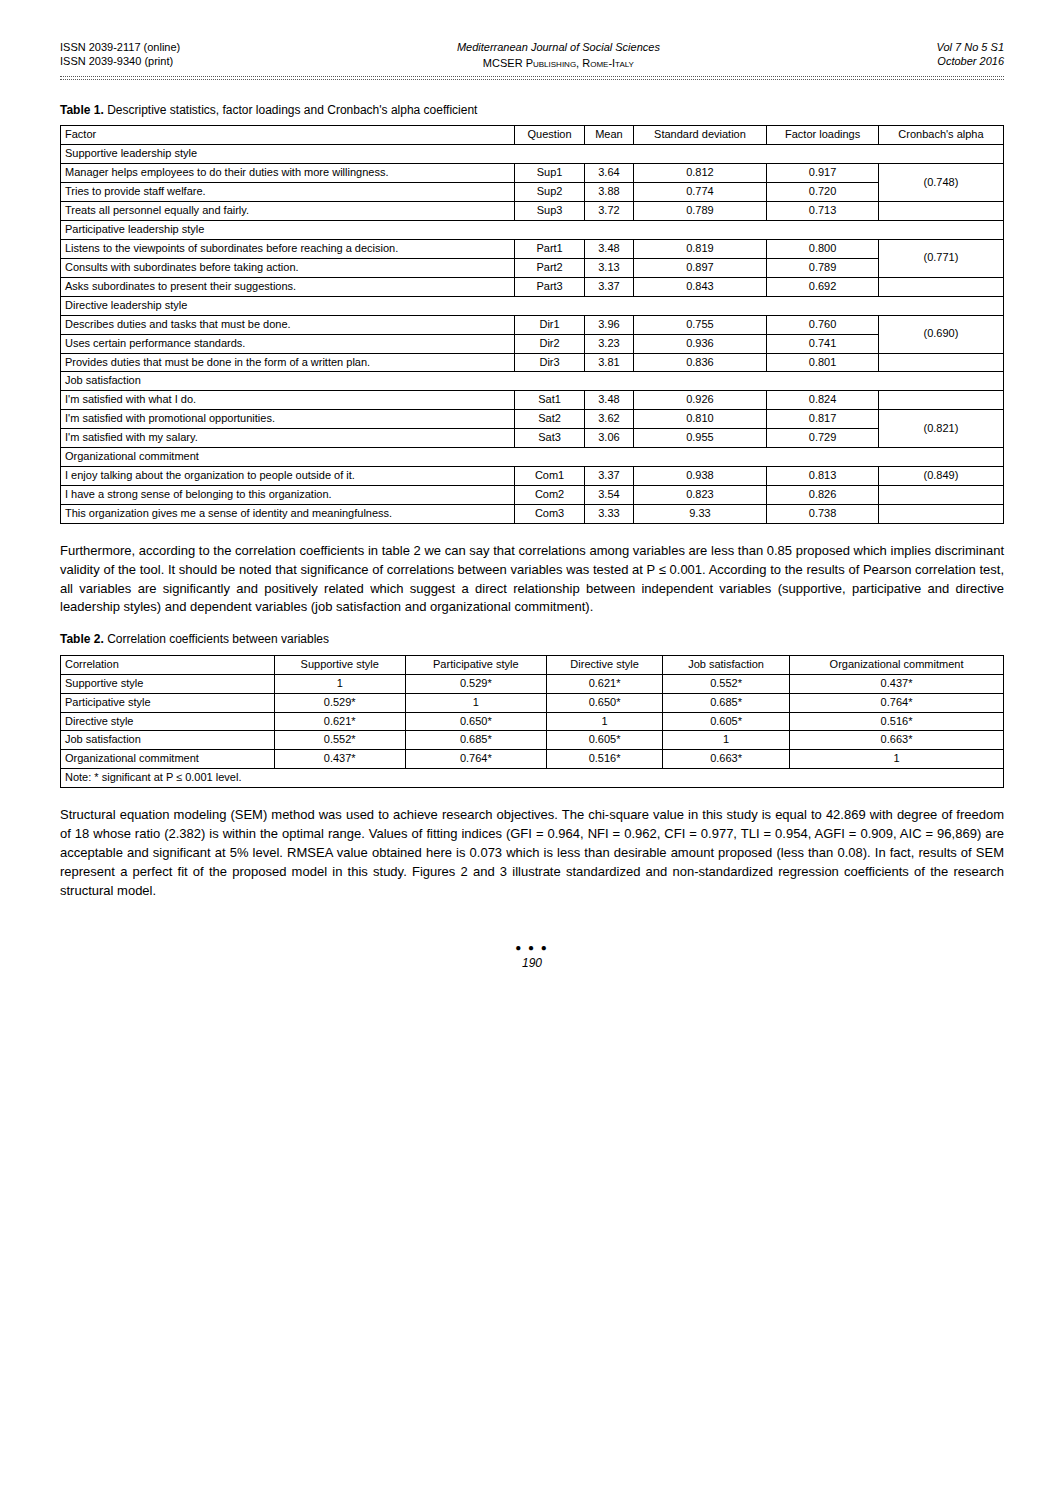ISSN 2039-2117 (online)
ISSN 2039-9340 (print)
Mediterranean Journal of Social Sciences
MCSER Publishing, Rome-Italy
Vol 7 No 5 S1
October 2016
Table 1. Descriptive statistics, factor loadings and Cronbach's alpha coefficient
| Factor | Question | Mean | Standard deviation | Factor loadings | Cronbach's alpha |
| --- | --- | --- | --- | --- | --- |
| Supportive leadership style |
| Manager helps employees to do their duties with more willingness. | Sup1 | 3.64 | 0.812 | 0.917 | (0.748) |
| Tries to provide staff welfare. | Sup2 | 3.88 | 0.774 | 0.720 |
| Treats all personnel equally and fairly. | Sup3 | 3.72 | 0.789 | 0.713 | |
| Participative leadership style |
| Listens to the viewpoints of subordinates before reaching a decision. | Part1 | 3.48 | 0.819 | 0.800 | (0.771) |
| Consults with subordinates before taking action. | Part2 | 3.13 | 0.897 | 0.789 |
| Asks subordinates to present their suggestions. | Part3 | 3.37 | 0.843 | 0.692 | |
| Directive leadership style |
| Describes duties and tasks that must be done. | Dir1 | 3.96 | 0.755 | 0.760 | (0.690) |
| Uses certain performance standards. | Dir2 | 3.23 | 0.936 | 0.741 |
| Provides duties that must be done in the form of a written plan. | Dir3 | 3.81 | 0.836 | 0.801 | |
| Job satisfaction |
| I'm satisfied with what I do. | Sat1 | 3.48 | 0.926 | 0.824 | |
| I'm satisfied with promotional opportunities. | Sat2 | 3.62 | 0.810 | 0.817 | (0.821) |
| I'm satisfied with my salary. | Sat3 | 3.06 | 0.955 | 0.729 |
| Organizational commitment |
| I enjoy talking about the organization to people outside of it. | Com1 | 3.37 | 0.938 | 0.813 | (0.849) |
| I have a strong sense of belonging to this organization. | Com2 | 3.54 | 0.823 | 0.826 | |
| This organization gives me a sense of identity and meaningfulness. | Com3 | 3.33 | 9.33 | 0.738 | |
Furthermore, according to the correlation coefficients in table 2 we can say that correlations among variables are less than 0.85 proposed which implies discriminant validity of the tool. It should be noted that significance of correlations between variables was tested at P ≤ 0.001. According to the results of Pearson correlation test, all variables are significantly and positively related which suggest a direct relationship between independent variables (supportive, participative and directive leadership styles) and dependent variables (job satisfaction and organizational commitment).
Table 2. Correlation coefficients between variables
| Correlation | Supportive style | Participative style | Directive style | Job satisfaction | Organizational commitment |
| --- | --- | --- | --- | --- | --- |
| Supportive style | 1 | 0.529* | 0.621* | 0.552* | 0.437* |
| Participative style | 0.529* | 1 | 0.650* | 0.685* | 0.764* |
| Directive style | 0.621* | 0.650* | 1 | 0.605* | 0.516* |
| Job satisfaction | 0.552* | 0.685* | 0.605* | 1 | 0.663* |
| Organizational commitment | 0.437* | 0.764* | 0.516* | 0.663* | 1 |
| Note: * significant at P ≤ 0.001 level. |
Structural equation modeling (SEM) method was used to achieve research objectives. The chi-square value in this study is equal to 42.869 with degree of freedom of 18 whose ratio (2.382) is within the optimal range. Values of fitting indices (GFI = 0.964, NFI = 0.962, CFI = 0.977, TLI = 0.954, AGFI = 0.909, AIC = 96,869) are acceptable and significant at 5% level. RMSEA value obtained here is 0.073 which is less than desirable amount proposed (less than 0.08). In fact, results of SEM represent a perfect fit of the proposed model in this study. Figures 2 and 3 illustrate standardized and non-standardized regression coefficients of the research structural model.
● ● ●
190